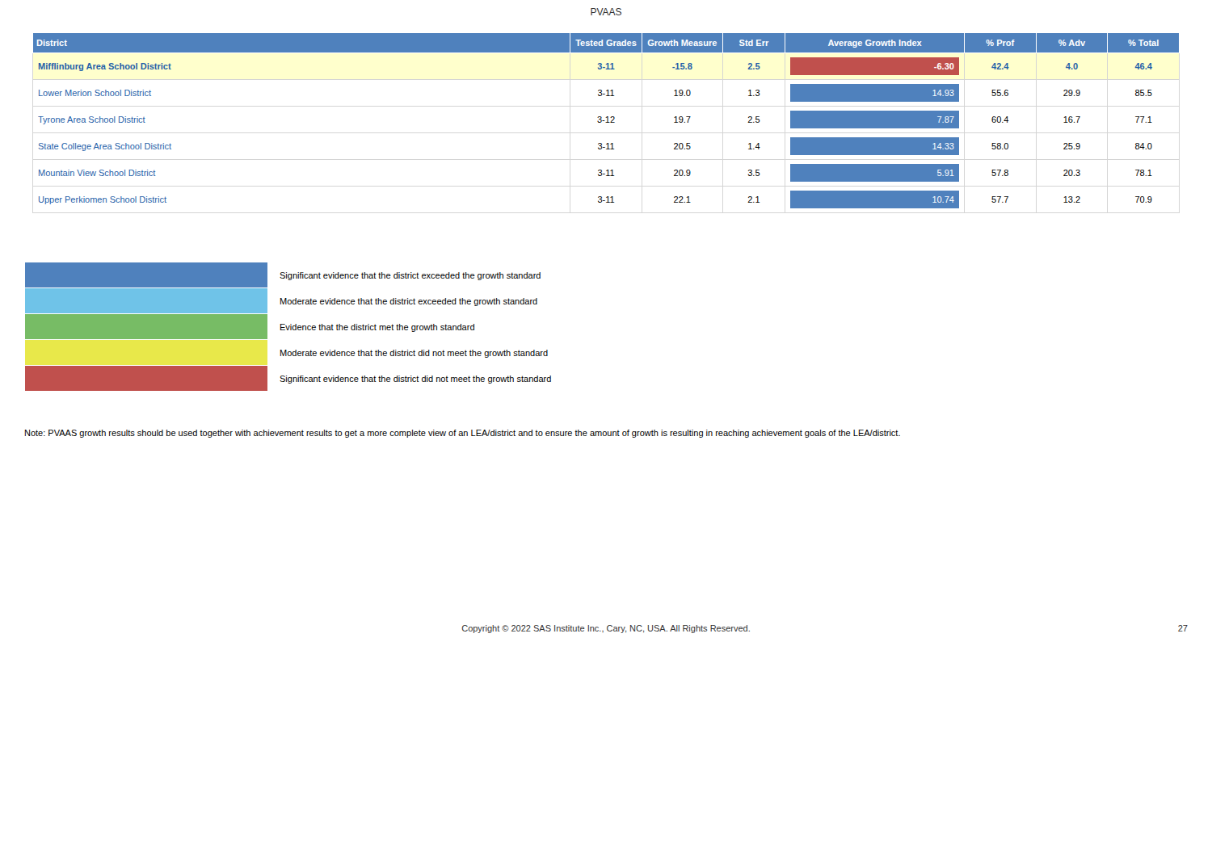PVAAS
| District | Tested Grades | Growth Measure | Std Err | Average Growth Index | % Prof | % Adv | % Total |
| --- | --- | --- | --- | --- | --- | --- | --- |
| Mifflinburg Area School District | 3-11 | -15.8 | 2.5 | -6.30 | 42.4 | 4.0 | 46.4 |
| Lower Merion School District | 3-11 | 19.0 | 1.3 | 14.93 | 55.6 | 29.9 | 85.5 |
| Tyrone Area School District | 3-12 | 19.7 | 2.5 | 7.87 | 60.4 | 16.7 | 77.1 |
| State College Area School District | 3-11 | 20.5 | 1.4 | 14.33 | 58.0 | 25.9 | 84.0 |
| Mountain View School District | 3-11 | 20.9 | 3.5 | 5.91 | 57.8 | 20.3 | 78.1 |
| Upper Perkiomen School District | 3-11 | 22.1 | 2.1 | 10.74 | 57.7 | 13.2 | 70.9 |
| | Significant evidence that the district exceeded the growth standard |
| | Moderate evidence that the district exceeded the growth standard |
| | Evidence that the district met the growth standard |
| | Moderate evidence that the district did not meet the growth standard |
| | Significant evidence that the district did not meet the growth standard |
Note: PVAAS growth results should be used together with achievement results to get a more complete view of an LEA/district and to ensure the amount of growth is resulting in reaching achievement goals of the LEA/district.
Copyright © 2022 SAS Institute Inc., Cary, NC, USA. All Rights Reserved. 27